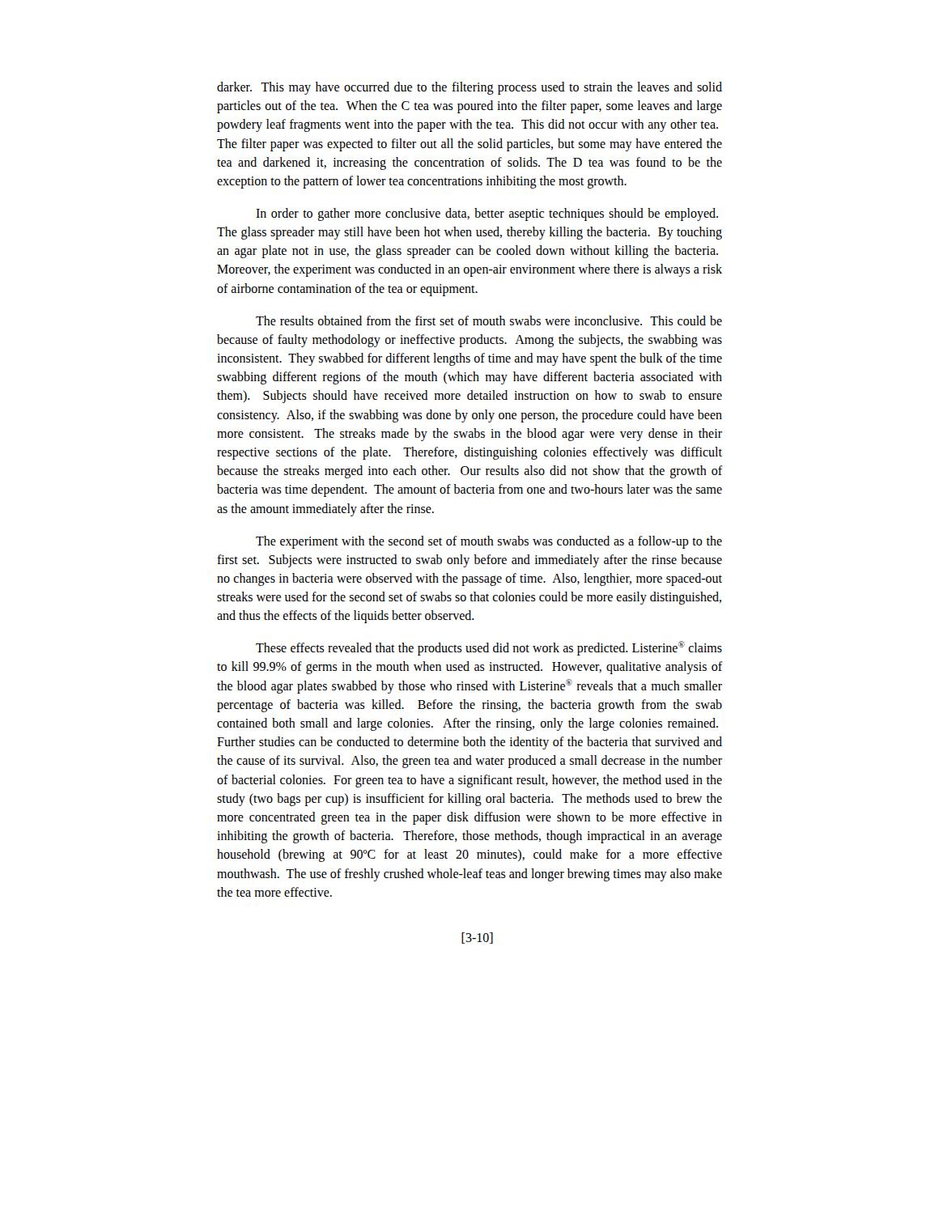darker. This may have occurred due to the filtering process used to strain the leaves and solid particles out of the tea. When the C tea was poured into the filter paper, some leaves and large powdery leaf fragments went into the paper with the tea. This did not occur with any other tea. The filter paper was expected to filter out all the solid particles, but some may have entered the tea and darkened it, increasing the concentration of solids. The D tea was found to be the exception to the pattern of lower tea concentrations inhibiting the most growth.
In order to gather more conclusive data, better aseptic techniques should be employed. The glass spreader may still have been hot when used, thereby killing the bacteria. By touching an agar plate not in use, the glass spreader can be cooled down without killing the bacteria. Moreover, the experiment was conducted in an open-air environment where there is always a risk of airborne contamination of the tea or equipment.
The results obtained from the first set of mouth swabs were inconclusive. This could be because of faulty methodology or ineffective products. Among the subjects, the swabbing was inconsistent. They swabbed for different lengths of time and may have spent the bulk of the time swabbing different regions of the mouth (which may have different bacteria associated with them). Subjects should have received more detailed instruction on how to swab to ensure consistency. Also, if the swabbing was done by only one person, the procedure could have been more consistent. The streaks made by the swabs in the blood agar were very dense in their respective sections of the plate. Therefore, distinguishing colonies effectively was difficult because the streaks merged into each other. Our results also did not show that the growth of bacteria was time dependent. The amount of bacteria from one and two-hours later was the same as the amount immediately after the rinse.
The experiment with the second set of mouth swabs was conducted as a follow-up to the first set. Subjects were instructed to swab only before and immediately after the rinse because no changes in bacteria were observed with the passage of time. Also, lengthier, more spaced-out streaks were used for the second set of swabs so that colonies could be more easily distinguished, and thus the effects of the liquids better observed.
These effects revealed that the products used did not work as predicted. Listerine® claims to kill 99.9% of germs in the mouth when used as instructed. However, qualitative analysis of the blood agar plates swabbed by those who rinsed with Listerine® reveals that a much smaller percentage of bacteria was killed. Before the rinsing, the bacteria growth from the swab contained both small and large colonies. After the rinsing, only the large colonies remained. Further studies can be conducted to determine both the identity of the bacteria that survived and the cause of its survival. Also, the green tea and water produced a small decrease in the number of bacterial colonies. For green tea to have a significant result, however, the method used in the study (two bags per cup) is insufficient for killing oral bacteria. The methods used to brew the more concentrated green tea in the paper disk diffusion were shown to be more effective in inhibiting the growth of bacteria. Therefore, those methods, though impractical in an average household (brewing at 90ºC for at least 20 minutes), could make for a more effective mouthwash. The use of freshly crushed whole-leaf teas and longer brewing times may also make the tea more effective.
[3-10]